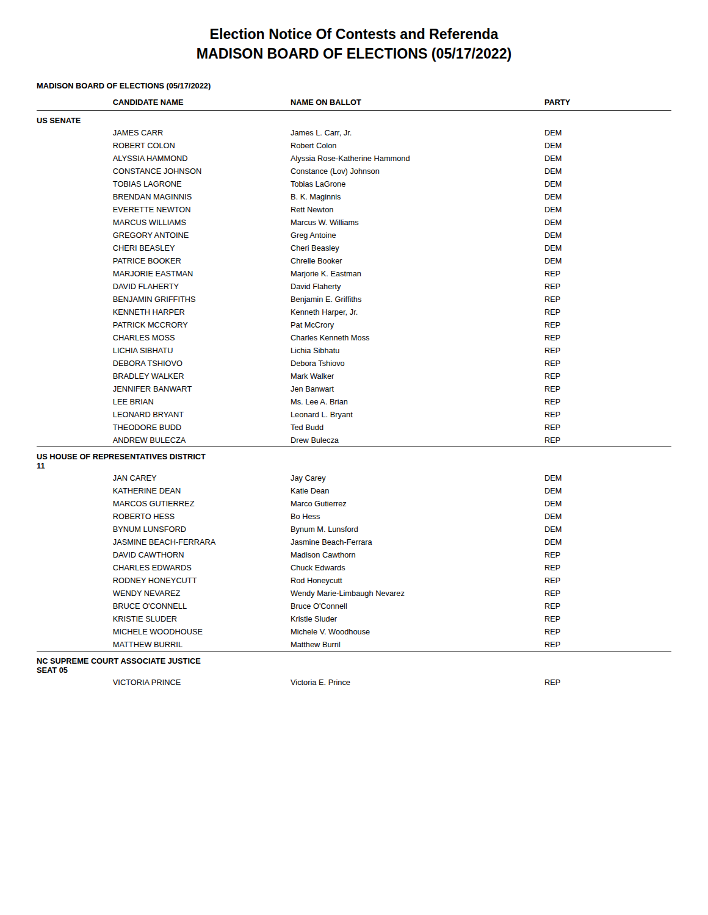Election Notice Of Contests and ReferendaMADISON BOARD OF ELECTIONS (05/17/2022)
MADISON BOARD OF ELECTIONS (05/17/2022)
| | CANDIDATE NAME | NAME ON BALLOT | PARTY |
| --- | --- | --- | --- |
| US SENATE |
| | JAMES CARR | James L. Carr, Jr. | DEM |
| | ROBERT COLON | Robert Colon | DEM |
| | ALYSSIA HAMMOND | Alyssia Rose-Katherine Hammond | DEM |
| | CONSTANCE JOHNSON | Constance (Lov) Johnson | DEM |
| | TOBIAS LAGRONE | Tobias LaGrone | DEM |
| | BRENDAN MAGINNIS | B. K. Maginnis | DEM |
| | EVERETTE NEWTON | Rett Newton | DEM |
| | MARCUS WILLIAMS | Marcus W. Williams | DEM |
| | GREGORY ANTOINE | Greg Antoine | DEM |
| | CHERI BEASLEY | Cheri Beasley | DEM |
| | PATRICE BOOKER | Chrelle Booker | DEM |
| | MARJORIE EASTMAN | Marjorie K. Eastman | REP |
| | DAVID FLAHERTY | David Flaherty | REP |
| | BENJAMIN GRIFFITHS | Benjamin E. Griffiths | REP |
| | KENNETH HARPER | Kenneth Harper, Jr. | REP |
| | PATRICK MCCRORY | Pat McCrory | REP |
| | CHARLES MOSS | Charles Kenneth Moss | REP |
| | LICHIA SIBHATU | Lichia Sibhatu | REP |
| | DEBORA TSHIOVO | Debora Tshiovo | REP |
| | BRADLEY WALKER | Mark Walker | REP |
| | JENNIFER BANWART | Jen Banwart | REP |
| | LEE BRIAN | Ms. Lee A. Brian | REP |
| | LEONARD BRYANT | Leonard L. Bryant | REP |
| | THEODORE BUDD | Ted Budd | REP |
| | ANDREW BULECZA | Drew Bulecza | REP |
| US HOUSE OF REPRESENTATIVES DISTRICT 11 |
| | JAN CAREY | Jay Carey | DEM |
| | KATHERINE DEAN | Katie Dean | DEM |
| | MARCOS GUTIERREZ | Marco Gutierrez | DEM |
| | ROBERTO HESS | Bo Hess | DEM |
| | BYNUM LUNSFORD | Bynum M. Lunsford | DEM |
| | JASMINE BEACH-FERRARA | Jasmine Beach-Ferrara | DEM |
| | DAVID CAWTHORN | Madison Cawthorn | REP |
| | CHARLES EDWARDS | Chuck Edwards | REP |
| | RODNEY HONEYCUTT | Rod Honeycutt | REP |
| | WENDY NEVAREZ | Wendy Marie-Limbaugh Nevarez | REP |
| | BRUCE O'CONNELL | Bruce O'Connell | REP |
| | KRISTIE SLUDER | Kristie Sluder | REP |
| | MICHELE WOODHOUSE | Michele V. Woodhouse | REP |
| | MATTHEW BURRIL | Matthew Burril | REP |
| NC SUPREME COURT ASSOCIATE JUSTICE SEAT 05 |
| | VICTORIA PRINCE | Victoria E. Prince | REP |